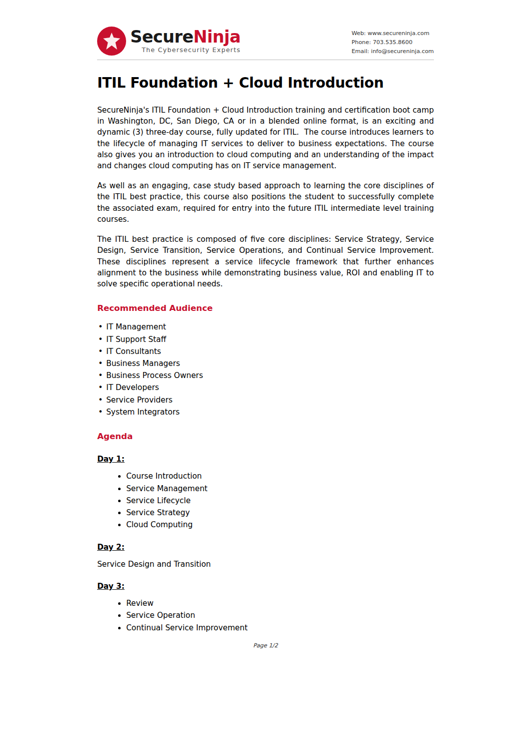Secure Ninja
The Cybersecurity Experts
Web: www.secureninja.com
Phone: 703.535.8600
Email: info@secureninja.com
ITIL Foundation + Cloud Introduction
SecureNinja's ITIL Foundation + Cloud Introduction training and certification boot camp in Washington, DC, San Diego, CA or in a blended online format, is an exciting and dynamic (3) three-day course, fully updated for ITIL. The course introduces learners to the lifecycle of managing IT services to deliver to business expectations. The course also gives you an introduction to cloud computing and an understanding of the impact and changes cloud computing has on IT service management.
As well as an engaging, case study based approach to learning the core disciplines of the ITIL best practice, this course also positions the student to successfully complete the associated exam, required for entry into the future ITIL intermediate level training courses.
The ITIL best practice is composed of five core disciplines: Service Strategy, Service Design, Service Transition, Service Operations, and Continual Service Improvement. These disciplines represent a service lifecycle framework that further enhances alignment to the business while demonstrating business value, ROI and enabling IT to solve specific operational needs.
Recommended Audience
IT Management
IT Support Staff
IT Consultants
Business Managers
Business Process Owners
IT Developers
Service Providers
System Integrators
Agenda
Day 1:
Course Introduction
Service Management
Service Lifecycle
Service Strategy
Cloud Computing
Day 2:
Service Design and Transition
Day 3:
Review
Service Operation
Continual Service Improvement
Page 1/2